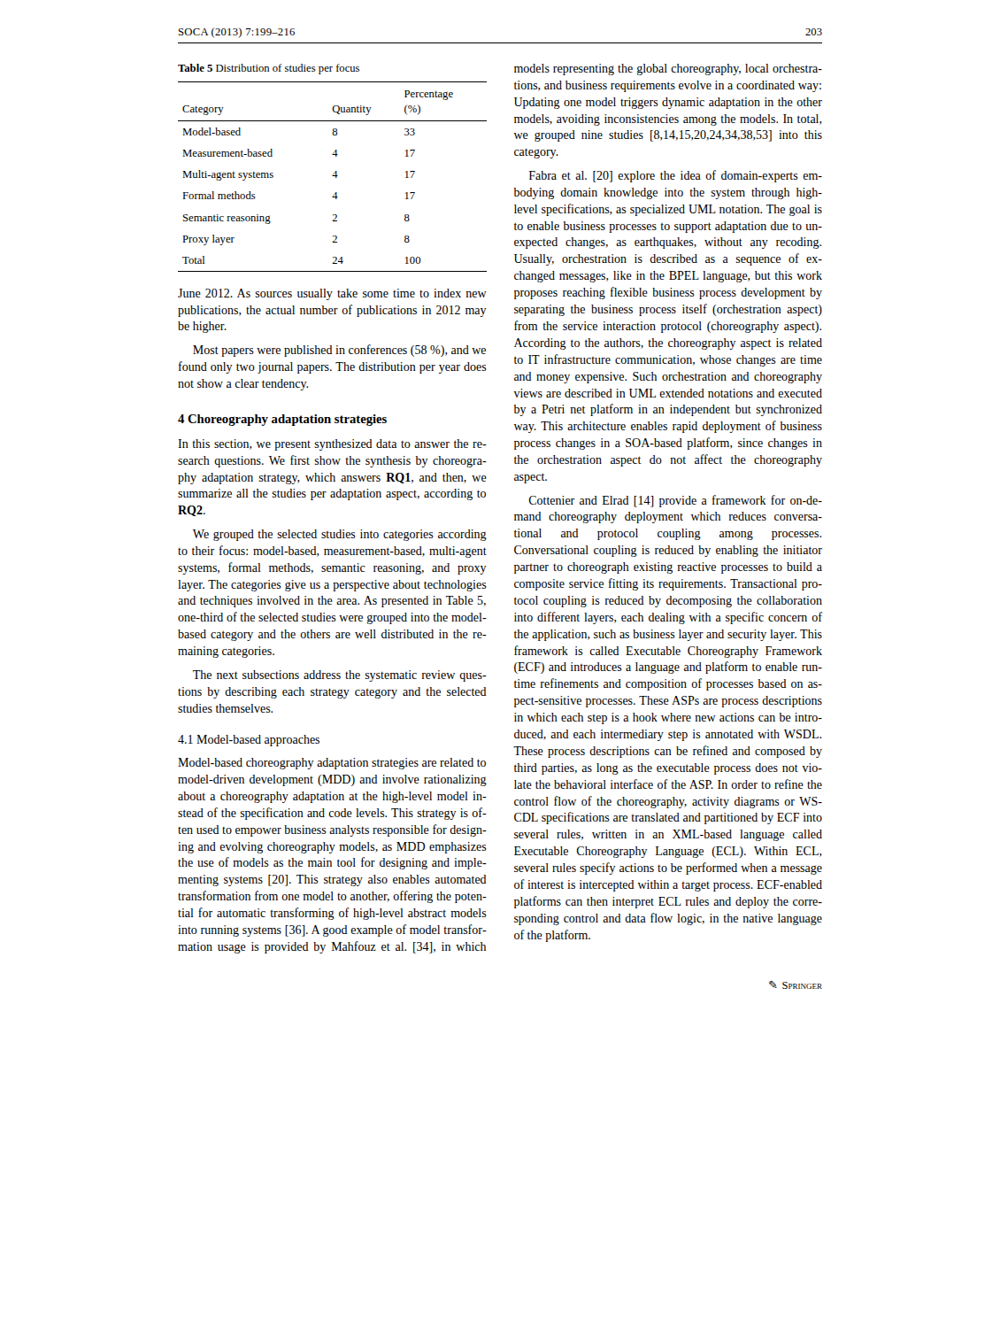SOCA (2013) 7:199–216 203
Table 5 Distribution of studies per focus
| Category | Quantity | Percentage (%) |
| --- | --- | --- |
| Model-based | 8 | 33 |
| Measurement-based | 4 | 17 |
| Multi-agent systems | 4 | 17 |
| Formal methods | 4 | 17 |
| Semantic reasoning | 2 | 8 |
| Proxy layer | 2 | 8 |
| Total | 24 | 100 |
June 2012. As sources usually take some time to index new publications, the actual number of publications in 2012 may be higher.
Most papers were published in conferences (58 %), and we found only two journal papers. The distribution per year does not show a clear tendency.
4 Choreography adaptation strategies
In this section, we present synthesized data to answer the research questions. We first show the synthesis by choreography adaptation strategy, which answers RQ1, and then, we summarize all the studies per adaptation aspect, according to RQ2.
We grouped the selected studies into categories according to their focus: model-based, measurement-based, multi-agent systems, formal methods, semantic reasoning, and proxy layer. The categories give us a perspective about technologies and techniques involved in the area. As presented in Table 5, one-third of the selected studies were grouped into the model-based category and the others are well distributed in the remaining categories.
The next subsections address the systematic review questions by describing each strategy category and the selected studies themselves.
4.1 Model-based approaches
Model-based choreography adaptation strategies are related to model-driven development (MDD) and involve rationalizing about a choreography adaptation at the high-level model instead of the specification and code levels. This strategy is often used to empower business analysts responsible for designing and evolving choreography models, as MDD emphasizes the use of models as the main tool for designing and implementing systems [20]. This strategy also enables automated transformation from one model to another, offering the potential for automatic transforming of high-level abstract models into running systems [36]. A good example of model transformation usage is provided by Mahfouz et al. [34], in which models representing the global choreography, local orchestrations, and business requirements evolve in a coordinated way: Updating one model triggers dynamic adaptation in the other models, avoiding inconsistencies among the models. In total, we grouped nine studies [8,14,15,20,24,34,38,53] into this category.
Fabra et al. [20] explore the idea of domain-experts embodying domain knowledge into the system through high-level specifications, as specialized UML notation. The goal is to enable business processes to support adaptation due to unexpected changes, as earthquakes, without any recoding. Usually, orchestration is described as a sequence of exchanged messages, like in the BPEL language, but this work proposes reaching flexible business process development by separating the business process itself (orchestration aspect) from the service interaction protocol (choreography aspect). According to the authors, the choreography aspect is related to IT infrastructure communication, whose changes are time and money expensive. Such orchestration and choreography views are described in UML extended notations and executed by a Petri net platform in an independent but synchronized way. This architecture enables rapid deployment of business process changes in a SOA-based platform, since changes in the orchestration aspect do not affect the choreography aspect.
Cottenier and Elrad [14] provide a framework for on-demand choreography deployment which reduces conversational and protocol coupling among processes. Conversational coupling is reduced by enabling the initiator partner to choreograph existing reactive processes to build a composite service fitting its requirements. Transactional protocol coupling is reduced by decomposing the collaboration into different layers, each dealing with a specific concern of the application, such as business layer and security layer. This framework is called Executable Choreography Framework (ECF) and introduces a language and platform to enable runtime refinements and composition of processes based on aspect-sensitive processes. These ASPs are process descriptions in which each step is a hook where new actions can be introduced, and each intermediary step is annotated with WSDL. These process descriptions can be refined and composed by third parties, as long as the executable process does not violate the behavioral interface of the ASP. In order to refine the control flow of the choreography, activity diagrams or WS-CDL specifications are translated and partitioned by ECF into several rules, written in an XML-based language called Executable Choreography Language (ECL). Within ECL, several rules specify actions to be performed when a message of interest is intercepted within a target process. ECF-enabled platforms can then interpret ECL rules and deploy the corresponding control and data flow logic, in the native language of the platform.
✎Springer